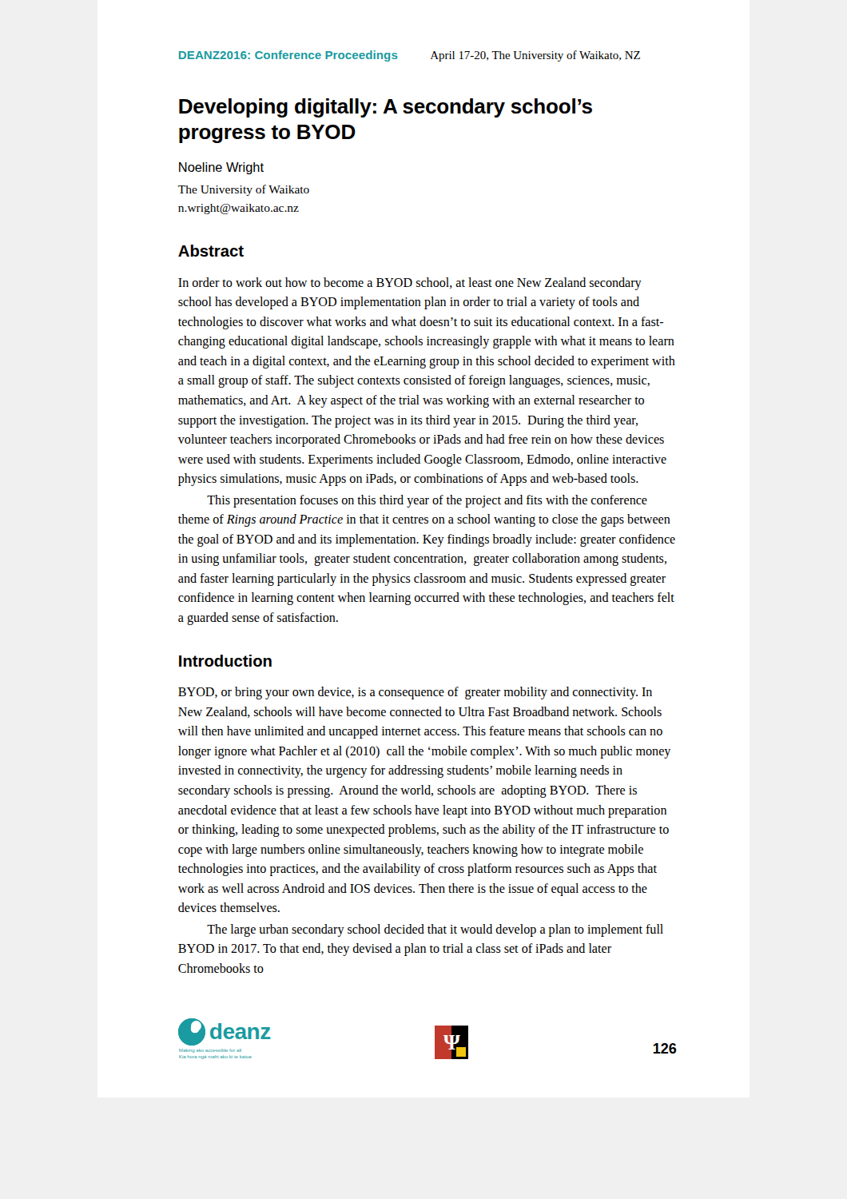DEANZ2016: Conference Proceedings
April 17-20, The University of Waikato, NZ
Developing digitally: A secondary school’s progress to BYOD
Noeline Wright
The University of Waikato
n.wright@waikato.ac.nz
Abstract
In order to work out how to become a BYOD school, at least one New Zealand secondary school has developed a BYOD implementation plan in order to trial a variety of tools and technologies to discover what works and what doesn’t to suit its educational context. In a fast-changing educational digital landscape, schools increasingly grapple with what it means to learn and teach in a digital context, and the eLearning group in this school decided to experiment with a small group of staff. The subject contexts consisted of foreign languages, sciences, music, mathematics, and Art. A key aspect of the trial was working with an external researcher to support the investigation. The project was in its third year in 2015. During the third year, volunteer teachers incorporated Chromebooks or iPads and had free rein on how these devices were used with students. Experiments included Google Classroom, Edmodo, online interactive physics simulations, music Apps on iPads, or combinations of Apps and web-based tools.
This presentation focuses on this third year of the project and fits with the conference theme of Rings around Practice in that it centres on a school wanting to close the gaps between the goal of BYOD and and its implementation. Key findings broadly include: greater confidence in using unfamiliar tools, greater student concentration, greater collaboration among students, and faster learning particularly in the physics classroom and music. Students expressed greater confidence in learning content when learning occurred with these technologies, and teachers felt a guarded sense of satisfaction.
Introduction
BYOD, or bring your own device, is a consequence of greater mobility and connectivity. In New Zealand, schools will have become connected to Ultra Fast Broadband network. Schools will then have unlimited and uncapped internet access. This feature means that schools can no longer ignore what Pachler et al (2010) call the ‘mobile complex’. With so much public money invested in connectivity, the urgency for addressing students’ mobile learning needs in secondary schools is pressing. Around the world, schools are adopting BYOD. There is anecdotal evidence that at least a few schools have leapt into BYOD without much preparation or thinking, leading to some unexpected problems, such as the ability of the IT infrastructure to cope with large numbers online simultaneously, teachers knowing how to integrate mobile technologies into practices, and the availability of cross platform resources such as Apps that work as well across Android and IOS devices. Then there is the issue of equal access to the devices themselves.
The large urban secondary school decided that it would develop a plan to implement full BYOD in 2017. To that end, they devised a plan to trial a class set of iPads and later Chromebooks to
deanz
Making ako accessible for all Kia hora ngā mahi ako ki te katoa
Ψ
126